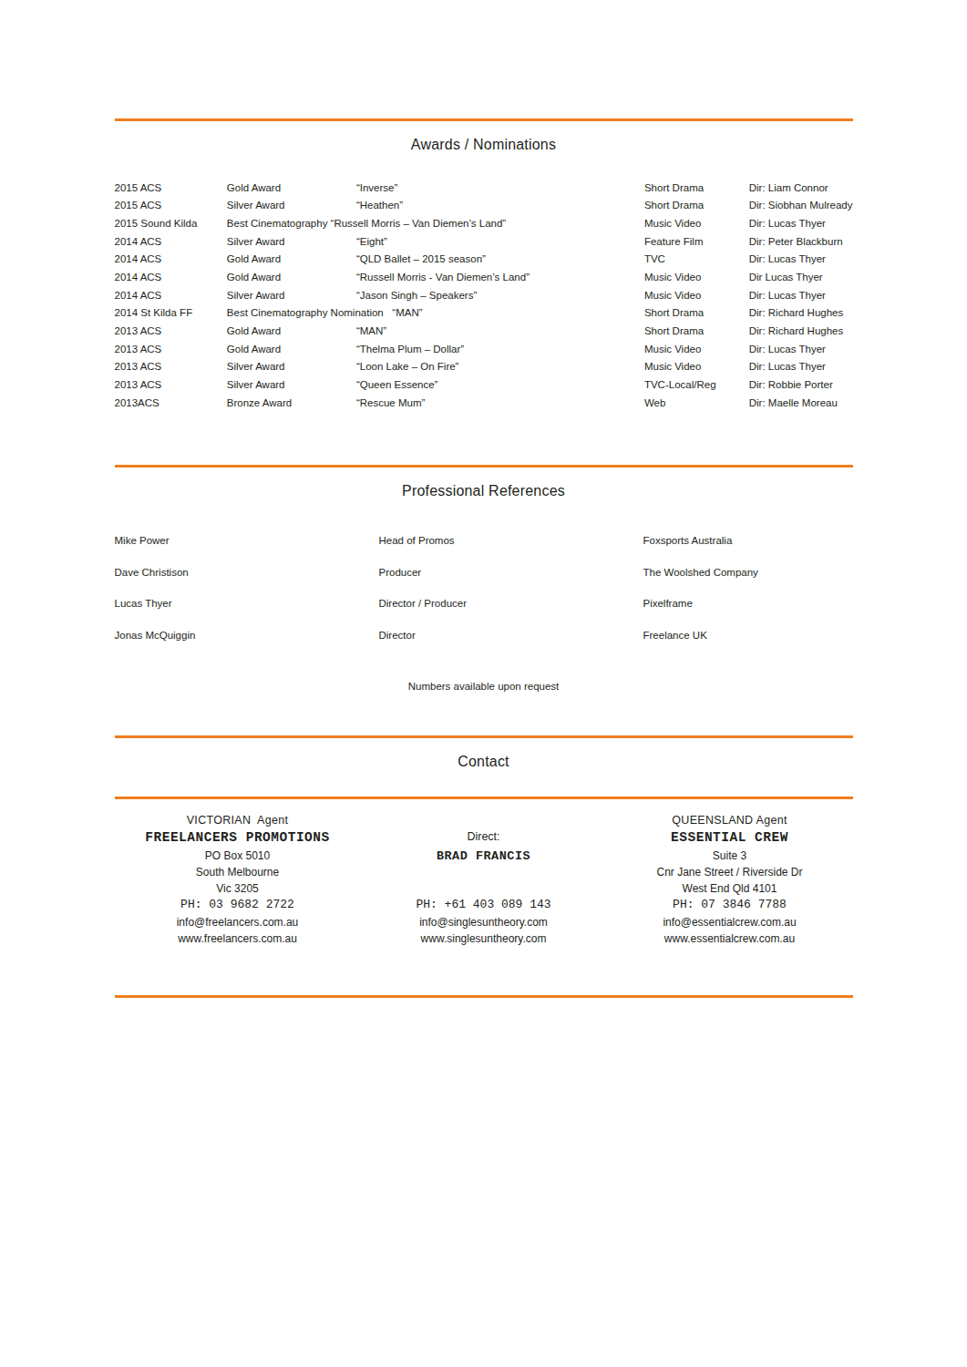Awards / Nominations
| 2015 ACS | Gold Award | “Inverse” | Short Drama | Dir: Liam Connor |
| 2015 ACS | Silver Award | “Heathen” | Short Drama | Dir: Siobhan Mulready |
| 2015 Sound Kilda | Best Cinematography “Russell Morris – Van Diemen’s Land” | Music Video | Dir: Lucas Thyer |
| 2014 ACS | Silver Award | “Eight” | Feature Film | Dir: Peter Blackburn |
| 2014 ACS | Gold Award | “QLD Ballet – 2015 season” | TVC | Dir: Lucas Thyer |
| 2014 ACS | Gold Award | “Russell Morris - Van Diemen’s Land” | Music Video | Dir Lucas Thyer |
| 2014 ACS | Silver Award | “Jason Singh – Speakers” | Music Video | Dir: Lucas Thyer |
| 2014 St Kilda FF | Best Cinematography Nomination “MAN” | Short Drama | Dir: Richard Hughes |
| 2013 ACS | Gold Award | “MAN” | Short Drama | Dir: Richard Hughes |
| 2013 ACS | Gold Award | “Thelma Plum – Dollar” | Music Video | Dir: Lucas Thyer |
| 2013 ACS | Silver Award | “Loon Lake – On Fire” | Music Video | Dir: Lucas Thyer |
| 2013 ACS | Silver Award | “Queen Essence” | TVC-Local/Reg | Dir: Robbie Porter |
| 2013ACS | Bronze Award | “Rescue Mum” | Web | Dir: Maelle Moreau |
Professional References
| Mike Power | Head of Promos | Foxsports Australia |
| Dave Christison | Producer | The Woolshed Company |
| Lucas Thyer | Director / Producer | Pixelframe |
| Jonas McQuiggin | Director | Freelance UK |
Numbers available upon request
Contact
| VICTORIAN Agent | | QUEENSLAND Agent |
| FREELANCERS PROMOTIONS | Direct: | ESSENTIAL CREW |
| PO Box 5010 South Melbourne Vic 3205 | BRAD FRANCIS | Suite 3 Cnr Jane Street / Riverside Dr West End Qld 4101 |
| PH: 03 9682 2722 | PH: +61 403 089 143 | PH: 07 3846 7788 |
| info@freelancers.com.au www.freelancers.com.au | info@singlesuntheory.com www.singlesuntheory.com | info@essentialcrew.com.au www.essentialcrew.com.au |